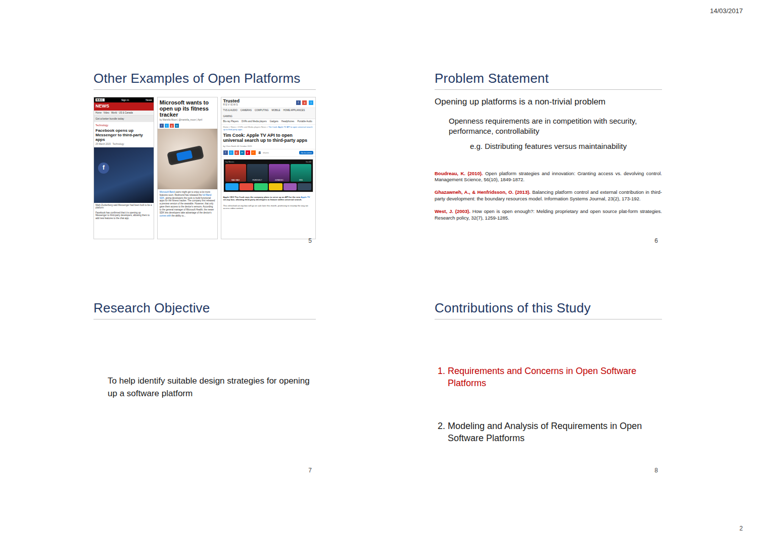14/03/2017
Other Examples of Open Platforms
BBC Sign in News
NEWS
Home Video World US & Canada
Get a better bundle today
Technology
Facebook opens up Messenger to third-party apps
25 March 2015 Technology
f
Mark Zuckerberg said Messenger had been built to be a platform
Facebook has confirmed that it is opening up Messenger to third-party developers, allowing them to add new features to the chat app.
Microsoft wants to open up its fitness tracker
by Mariella Moon | @mariella_moon | April
f t g in
Microsoft Band users might get to enjoy a lot more features soon. Redmond has released the full Band SDK, giving developers the tools to build functional apps for the fitness tracker. The company first released a preview version of the wearable. However, that only gave them access to the device's sensors. According to the general manager of Microsoft Health, the newer SDK lets developers take advantage of the device's comes with the ability to...
TrustedREVIEWS
f g t
TVS & AUDIO CAMERAS COMPUTING MOBILE HOME APPLIANCES GAMING
Blu-ray Players DVRs and Media players Gadgets Headphones Portable Audio
Home > News > DVRs and Media players News > Tim Cook: Apple TV API to open universal search up to third-party apps
Tim Cook: Apple TV API to open universal search up to third-party apps
by Chris Smith 04 October 2015
f t g in p r 8 shares Go to comm
Top Movies See All
MAD MAX
FURIOUS 7
JURASSIC
IRIS
Apple CEO Tim Cook says the company plans to serve up an API for the new Apple TV set-top box, allowing third-party developers to feature within universal search.
This refreshed set-top box will go on sale later this month, promising to revamp the way we access video content.
5
Problem Statement
Opening up platforms is a non-trivial problem
Openness requirements are in competition with security, performance, controllability
e.g. Distributing features versus maintainability
Boudreau, K. (2010). Open platform strategies and innovation: Granting access vs. devolving control. Management Science, 56(10), 1849-1872.
Ghazawneh, A., & Henfridsson, O. (2013). Balancing platform control and external contribution in third-party development: the boundary resources model. Information Systems Journal, 23(2), 173-192.
West, J. (2003). How open is open enough?: Melding proprietary and open source plat-form strategies. Research policy, 32(7), 1259-1285.
6
Research Objective
To help identify suitable design strategies for opening up a software platform
7
Contributions of this Study
Requirements and Concerns in Open Software Platforms
Modeling and Analysis of Requirements in Open Software Platforms
8
2